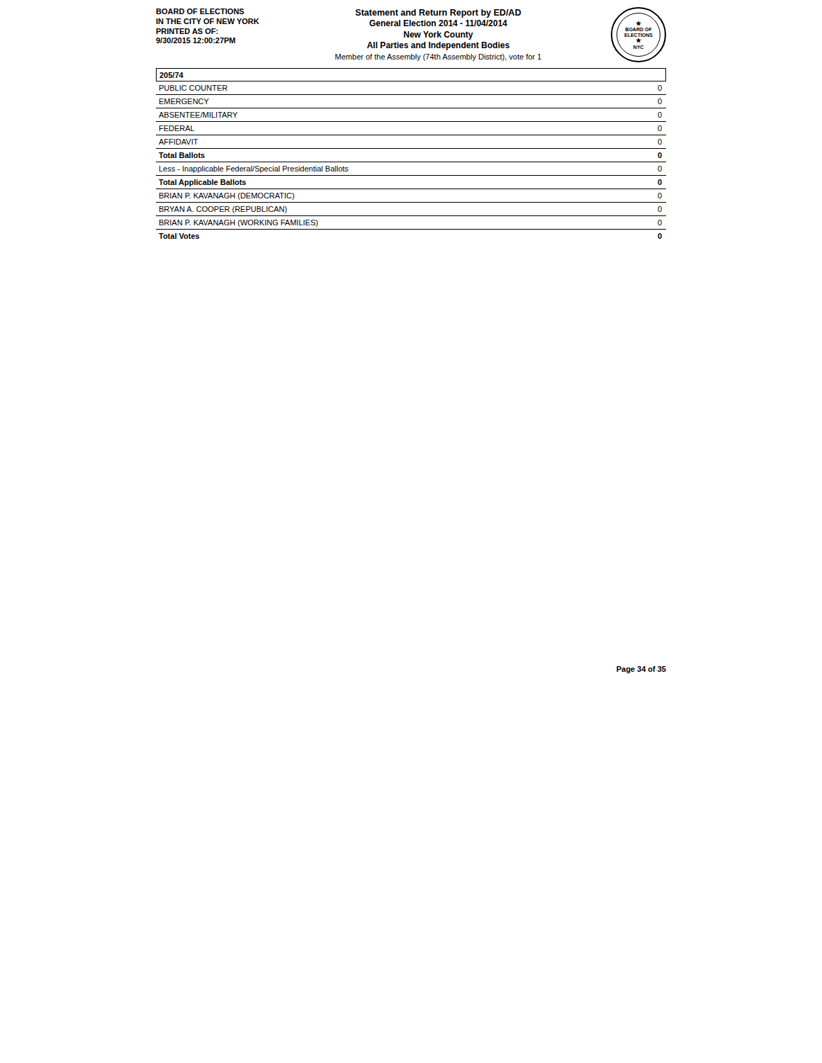BOARD OF ELECTIONS
IN THE CITY OF NEW YORK
PRINTED AS OF:
9/30/2015 12:00:27PM
Statement and Return Report by ED/AD
General Election 2014 - 11/04/2014
New York County
All Parties and Independent Bodies
Member of the Assembly (74th Assembly District), vote for 1
★
BOARD OF
ELECTIONS
★
NYC
205/74
| PUBLIC COUNTER | 0 |
| EMERGENCY | 0 |
| ABSENTEE/MILITARY | 0 |
| FEDERAL | 0 |
| AFFIDAVIT | 0 |
| Total Ballots | 0 |
| Less - Inapplicable Federal/Special Presidential Ballots | 0 |
| Total Applicable Ballots | 0 |
| BRIAN P. KAVANAGH (DEMOCRATIC) | 0 |
| BRYAN A. COOPER (REPUBLICAN) | 0 |
| BRIAN P. KAVANAGH (WORKING FAMILIES) | 0 |
| Total Votes | 0 |
Page 34 of 35